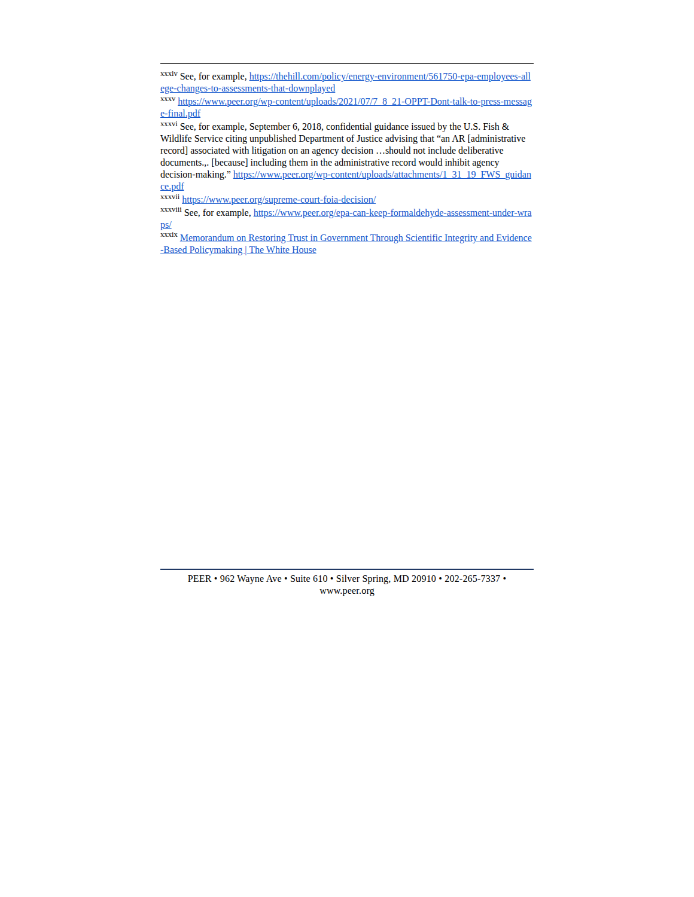xxxiv See, for example, https://thehill.com/policy/energy-environment/561750-epa-employees-allege-changes-to-assessments-that-downplayed
xxxv https://www.peer.org/wp-content/uploads/2021/07/7_8_21-OPPT-Dont-talk-to-press-message-final.pdf
xxxvi See, for example, September 6, 2018, confidential guidance issued by the U.S. Fish & Wildlife Service citing unpublished Department of Justice advising that “an AR [administrative record] associated with litigation on an agency decision …should not include deliberative documents.,. [because] including them in the administrative record would inhibit agency decision-making.” https://www.peer.org/wp-content/uploads/attachments/1_31_19_FWS_guidance.pdf
xxxvii https://www.peer.org/supreme-court-foia-decision/
xxxviii See, for example, https://www.peer.org/epa-can-keep-formaldehyde-assessment-under-wraps/
xxxix Memorandum on Restoring Trust in Government Through Scientific Integrity and Evidence-Based Policymaking | The White House
PEER • 962 Wayne Ave • Suite 610 • Silver Spring, MD 20910 • 202-265-7337 • www.peer.org